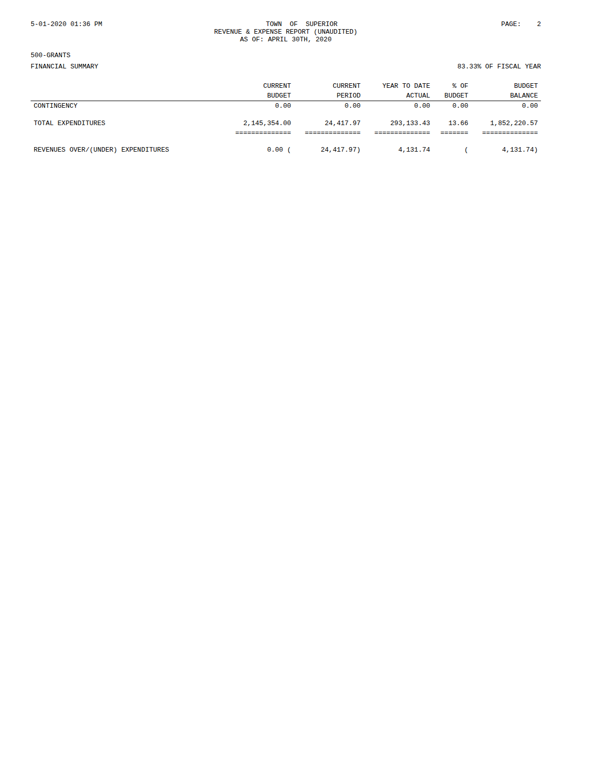5-01-2020 01:36 PM TOWN OF SUPERIOR PAGE: 2
REVENUE & EXPENSE REPORT (UNAUDITED)
AS OF: APRIL 30TH, 2020
500-GRANTS
FINANCIAL SUMMARY 83.33% OF FISCAL YEAR
| | CURRENT | CURRENT | YEAR TO DATE | % OF | BUDGET |
| --- | --- | --- | --- | --- | --- |
| | BUDGET | PERIOD | ACTUAL | BUDGET | BALANCE |
| CONTINGENCY | 0.00 | 0.00 | 0.00 | 0.00 | 0.00 |
| TOTAL EXPENDITURES | 2,145,354.00 | 24,417.97 | 293,133.43 | 13.66 | 1,852,220.57 |
| | ============== | ============== | ============== | ======= | ============== |
| REVENUES OVER/(UNDER) EXPENDITURES | 0.00 ( | 24,417.97) | 4,131.74 | ( | 4,131.74) |